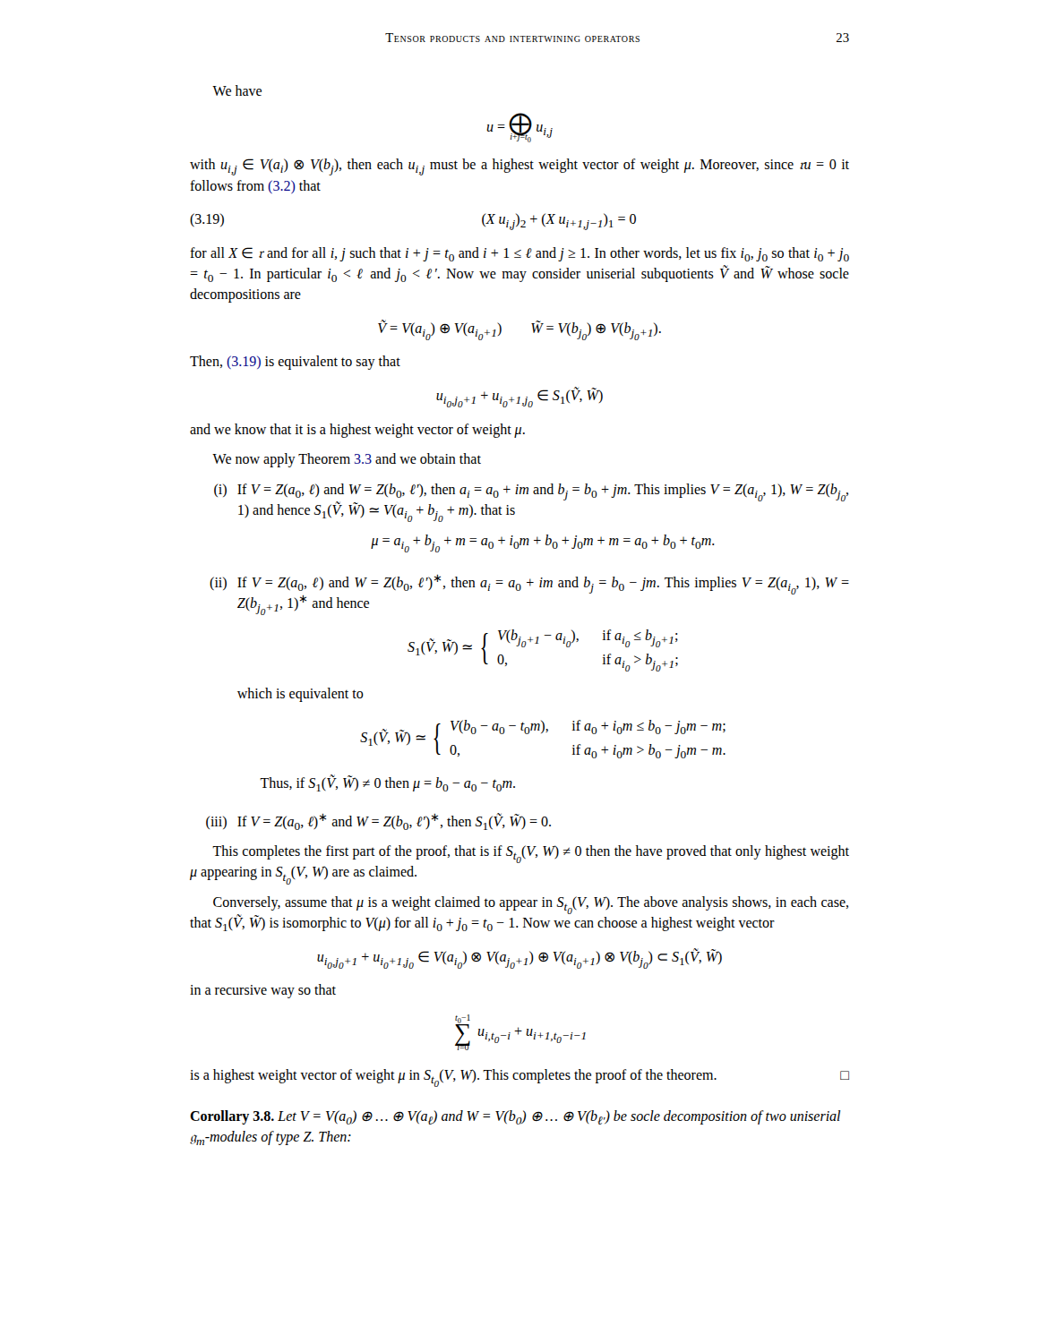Tensor products and intertwining operators 23
We have
u = ⨁ i+j=t0 ui,j
with ui,j ∈ V(ai) ⊗ V(bj), then each ui,j must be a highest weight vector of weight μ. Moreover, since 𝔯u = 0 it follows from (3.2) that
(3.19) (X ui,j)2 + (X ui+1,j−1)1 = 0
for all X ∈ 𝔯 and for all i, j such that i + j = t0 and i + 1 ≤ ℓ and j ≥ 1. In other words, let us fix i0, j0 so that i0 + j0 = t0 − 1. In particular i0 < ℓ and j0 < ℓ′. Now we may consider uniserial subquotients Ṽ and W̃ whose socle decompositions are
Ṽ = V(ai0) ⊕ V(ai0+1) W̃ = V(bj0) ⊕ V(bj0+1).
Then, (3.19) is equivalent to say that
ui0,j0+1 + ui0+1,j0 ∈ S1(Ṽ, W̃)
and we know that it is a highest weight vector of weight μ.
We now apply Theorem 3.3 and we obtain that
(i) If V = Z(a0, ℓ) and W = Z(b0, ℓ′), then ai = a0 + im and bj = b0 + jm. This implies V = Z(ai0, 1), W = Z(bj0, 1) and hence S1(Ṽ, W̃) ≃ V(ai0 + bj0 + m). that is
μ = ai0 + bj0 + m = a0 + i0m + b0 + j0m + m = a0 + b0 + t0m.
(ii) If V = Z(a0, ℓ) and W = Z(b0, ℓ′)∗, then ai = a0 + im and bj = b0 − jm. This implies V = Z(ai0, 1), W = Z(bj0+1, 1)∗ and hence
S1(Ṽ, W̃) ≃{ V(bj0+1 − ai0), if ai0 ≤ bj0+1; 0, if ai0 > bj0+1;
which is equivalent to
S1(Ṽ, W̃) ≃{ V(b0 − a0 − t0m), if a0 + i0m ≤ b0 − j0m − m; 0, if a0 + i0m > b0 − j0m − m.
Thus, if S1(Ṽ, W̃) ≠ 0 then μ = b0 − a0 − t0m.
(iii) If V = Z(a0, ℓ)∗ and W = Z(b0, ℓ′)∗, then S1(Ṽ, W̃) = 0.
This completes the first part of the proof, that is if St0(V, W) ≠ 0 then the have proved that only highest weight μ appearing in St0(V, W) are as claimed.
Conversely, assume that μ is a weight claimed to appear in St0(V, W). The above analysis shows, in each case, that S1(Ṽ, W̃) is isomorphic to V(μ) for all i0 + j0 = t0 − 1. Now we can choose a highest weight vector
ui0,j0+1 + ui0+1,j0 ∈ V(ai0) ⊗ V(aj0+1) ⊕ V(ai0+1) ⊗ V(bj0) ⊂ S1(Ṽ, W̃)
in a recursive way so that
t0−1 ∑ i=0 ui,t0−i + ui+1,t0−i−1
is a highest weight vector of weight μ in St0(V, W). This completes the proof of the theorem. □
Corollary 3.8. Let V = V(a0) ⊕ … ⊕ V(aℓ) and W = V(b0) ⊕ … ⊕ V(bℓ′) be socle decomposition of two uniserial 𝔤m-modules of type Z. Then: